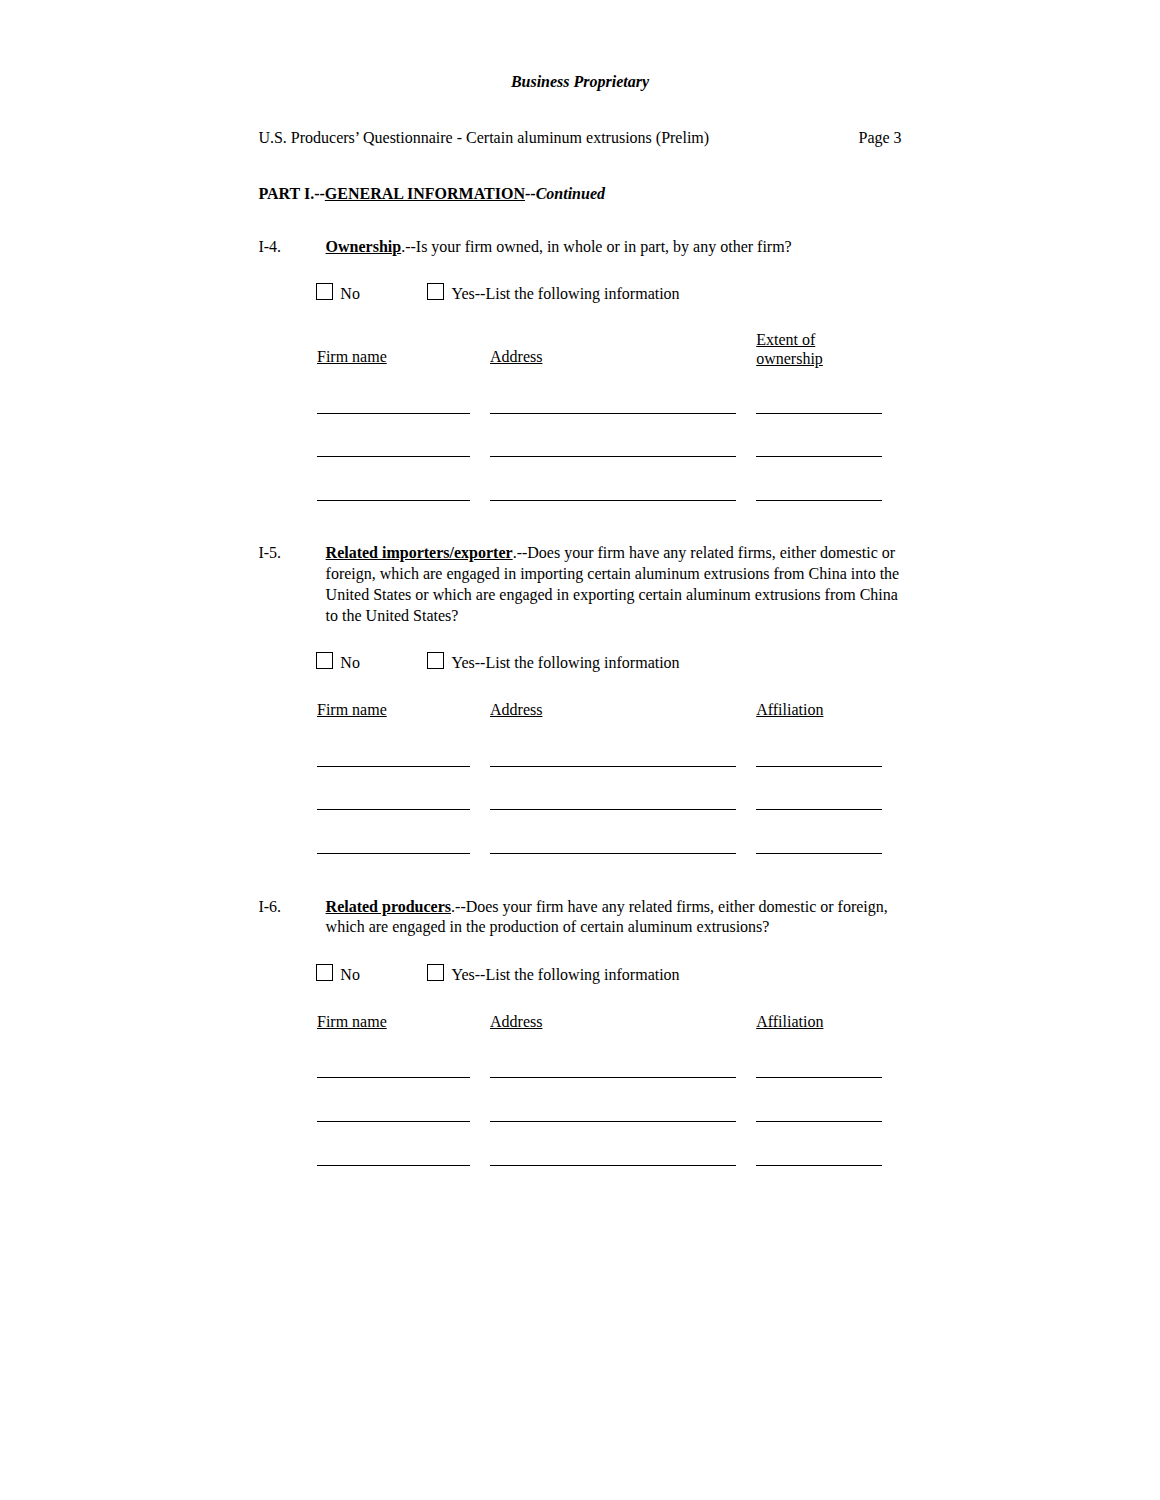Business Proprietary
U.S. Producers’ Questionnaire - Certain aluminum extrusions (Prelim)
Page 3
PART I.--GENERAL INFORMATION--Continued
I-4.
Ownership.--Is your firm owned, in whole or in part, by any other firm?
No Yes--List the following information
| Firm name | Address | Extent of ownership |
| --- | --- | --- |
I-5.
Related importers/exporter.--Does your firm have any related firms, either domestic or foreign, which are engaged in importing certain aluminum extrusions from China into the United States or which are engaged in exporting certain aluminum extrusions from China to the United States?
No Yes--List the following information
| Firm name | Address | Affiliation |
| --- | --- | --- |
I-6.
Related producers.--Does your firm have any related firms, either domestic or foreign, which are engaged in the production of certain aluminum extrusions?
No Yes--List the following information
| Firm name | Address | Affiliation |
| --- | --- | --- |